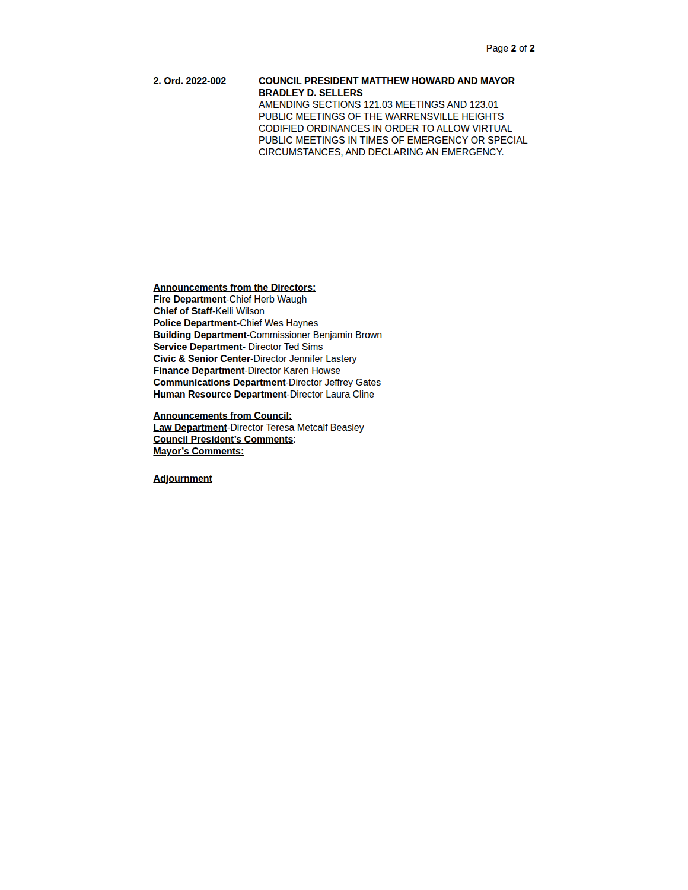Page 2 of 2
2. Ord. 2022-002
COUNCIL PRESIDENT MATTHEW HOWARD AND MAYOR BRADLEY D. SELLERS
AMENDING SECTIONS 121.03 MEETINGS AND 123.01 PUBLIC MEETINGS OF THE WARRENSVILLE HEIGHTS CODIFIED ORDINANCES IN ORDER TO ALLOW VIRTUAL PUBLIC MEETINGS IN TIMES OF EMERGENCY OR SPECIAL CIRCUMSTANCES, AND DECLARING AN EMERGENCY.
Announcements from the Directors:
Fire Department-Chief Herb Waugh
Chief of Staff-Kelli Wilson
Police Department-Chief Wes Haynes
Building Department-Commissioner Benjamin Brown
Service Department- Director Ted Sims
Civic & Senior Center-Director Jennifer Lastery
Finance Department-Director Karen Howse
Communications Department-Director Jeffrey Gates
Human Resource Department-Director Laura Cline
Announcements from Council:
Law Department-Director Teresa Metcalf Beasley
Council President’s Comments:
Mayor’s Comments:
Adjournment